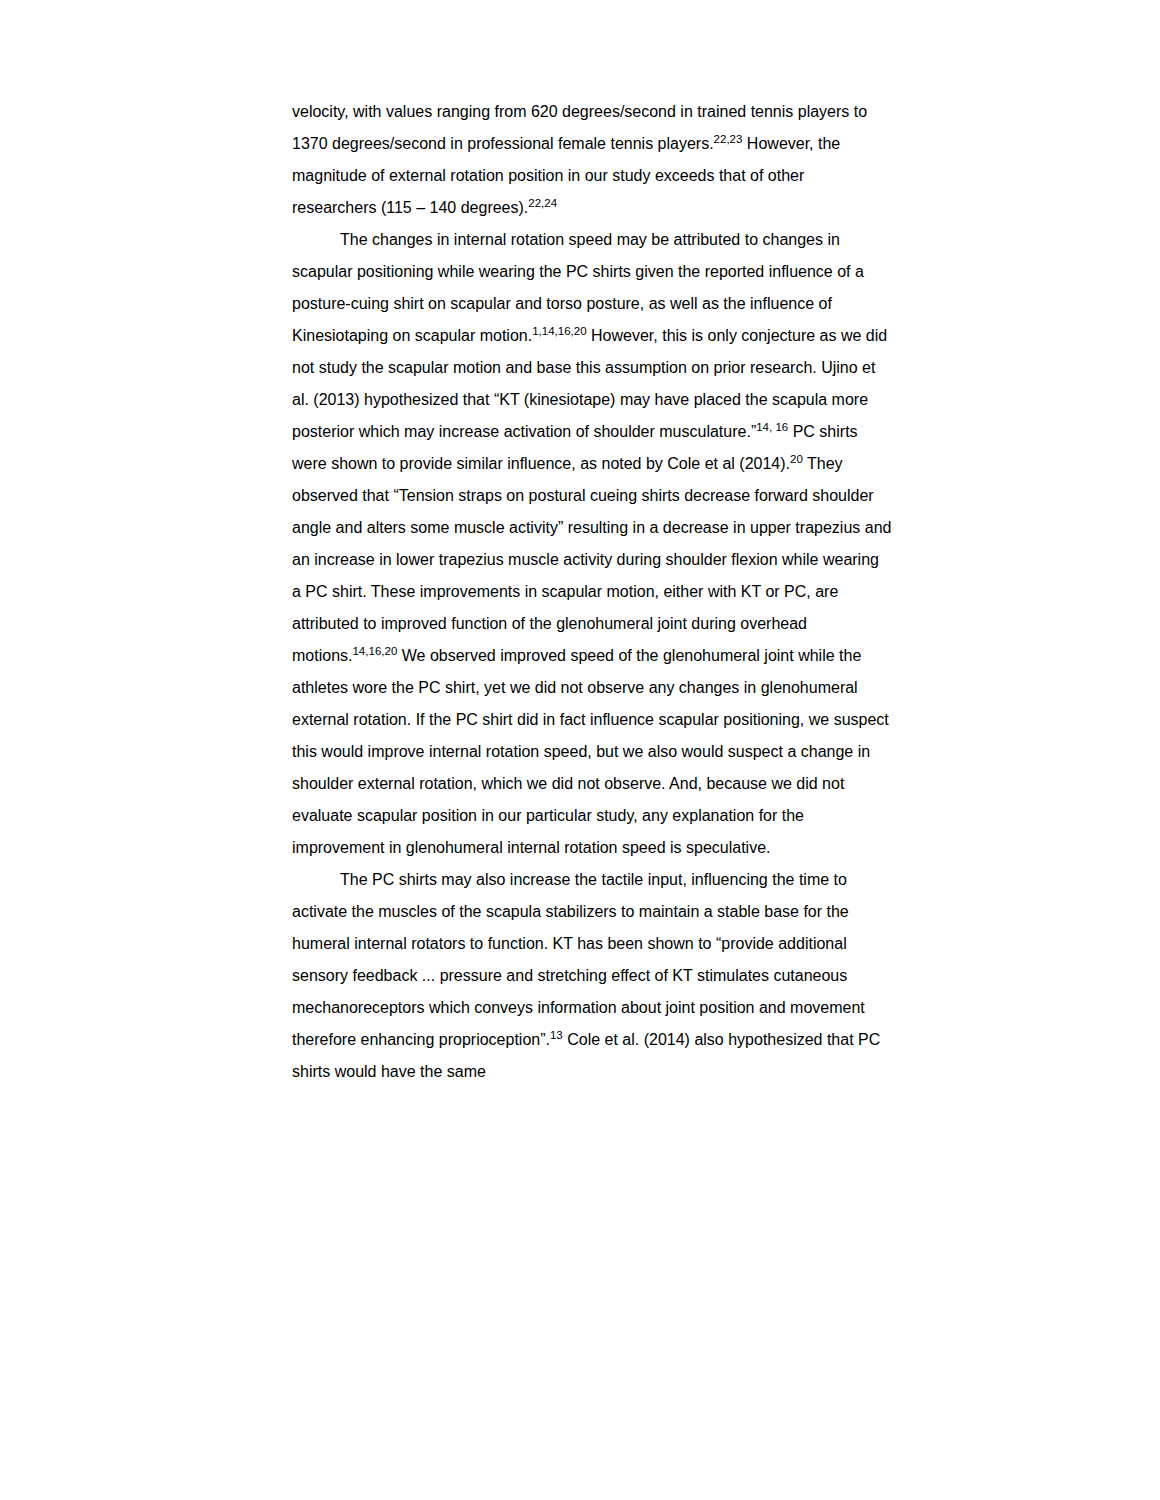velocity, with values ranging from 620 degrees/second in trained tennis players to 1370 degrees/second in professional female tennis players.22,23 However, the magnitude of external rotation position in our study exceeds that of other researchers (115 – 140 degrees).22,24
The changes in internal rotation speed may be attributed to changes in scapular positioning while wearing the PC shirts given the reported influence of a posture-cuing shirt on scapular and torso posture, as well as the influence of Kinesiotaping on scapular motion.1,14,16,20 However, this is only conjecture as we did not study the scapular motion and base this assumption on prior research. Ujino et al. (2013) hypothesized that “KT (kinesiotape) may have placed the scapula more posterior which may increase activation of shoulder musculature.”14, 16 PC shirts were shown to provide similar influence, as noted by Cole et al (2014).20 They observed that “Tension straps on postural cueing shirts decrease forward shoulder angle and alters some muscle activity” resulting in a decrease in upper trapezius and an increase in lower trapezius muscle activity during shoulder flexion while wearing a PC shirt. These improvements in scapular motion, either with KT or PC, are attributed to improved function of the glenohumeral joint during overhead motions.14,16,20 We observed improved speed of the glenohumeral joint while the athletes wore the PC shirt, yet we did not observe any changes in glenohumeral external rotation. If the PC shirt did in fact influence scapular positioning, we suspect this would improve internal rotation speed, but we also would suspect a change in shoulder external rotation, which we did not observe. And, because we did not evaluate scapular position in our particular study, any explanation for the improvement in glenohumeral internal rotation speed is speculative.
The PC shirts may also increase the tactile input, influencing the time to activate the muscles of the scapula stabilizers to maintain a stable base for the humeral internal rotators to function. KT has been shown to “provide additional sensory feedback ... pressure and stretching effect of KT stimulates cutaneous mechanoreceptors which conveys information about joint position and movement therefore enhancing proprioception”.13 Cole et al. (2014) also hypothesized that PC shirts would have the same